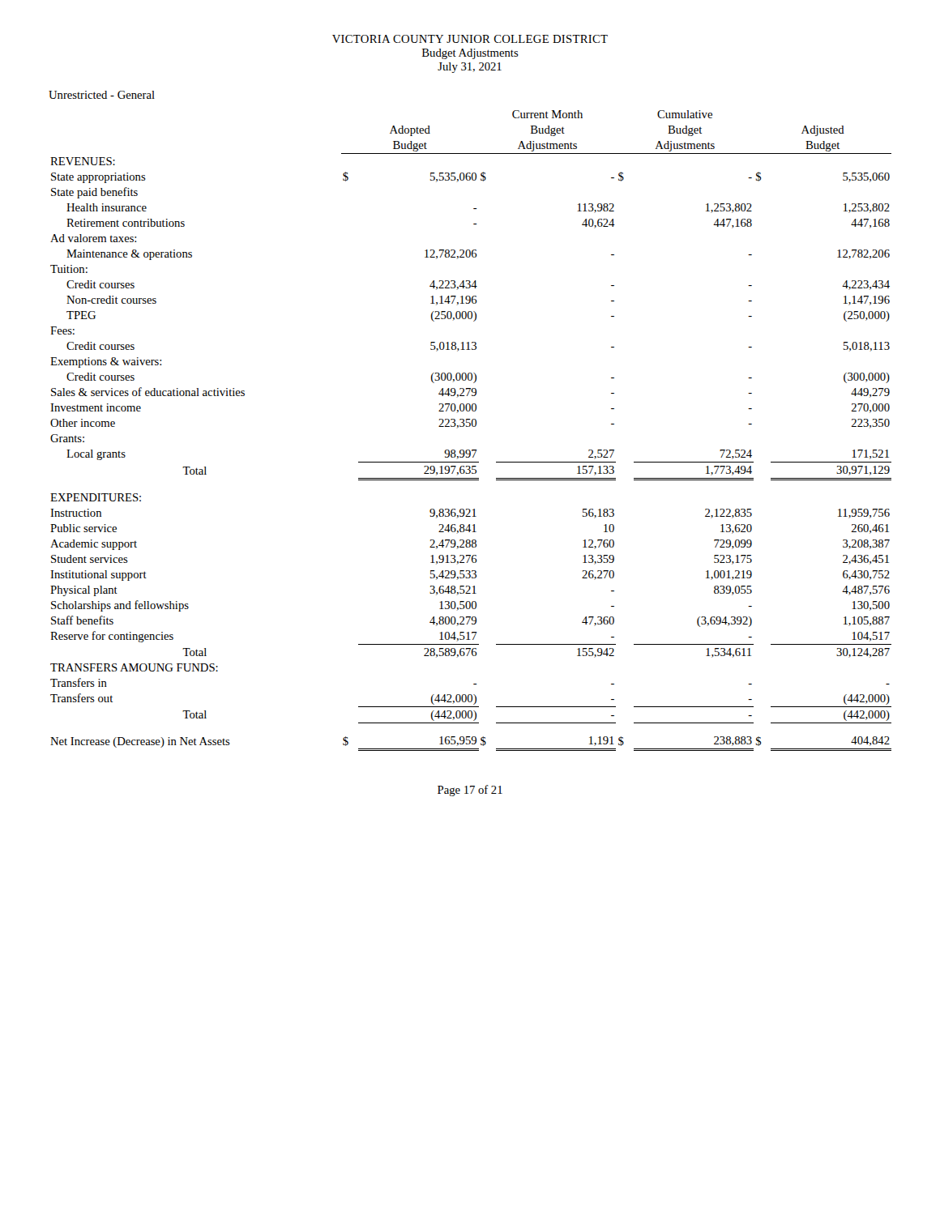VICTORIA COUNTY JUNIOR COLLEGE DISTRICT
Budget Adjustments
July 31, 2021
Unrestricted - General
| | | Current Month | Cumulative | |
| --- | --- | --- | --- | --- |
| | Adopted | Budget | Budget | Adjusted |
| | Budget | Adjustments | Adjustments | Budget |
| REVENUES: | |
| State appropriations | $ | 5,535,060 | $ | - | $ | - | $ | 5,535,060 |
| State paid benefits | |
| Health insurance | | - | | 113,982 | | 1,253,802 | | 1,253,802 |
| Retirement contributions | | - | | 40,624 | | 447,168 | | 447,168 |
| Ad valorem taxes: | |
| Maintenance & operations | | 12,782,206 | | - | | - | | 12,782,206 |
| Tuition: | |
| Credit courses | | 4,223,434 | | - | | - | | 4,223,434 |
| Non-credit courses | | 1,147,196 | | - | | - | | 1,147,196 |
| TPEG | | (250,000) | | - | | - | | (250,000) |
| Fees: | |
| Credit courses | | 5,018,113 | | - | | - | | 5,018,113 |
| Exemptions & waivers: | |
| Credit courses | | (300,000) | | - | | - | | (300,000) |
| Sales & services of educational activities | | 449,279 | | - | | - | | 449,279 |
| Investment income | | 270,000 | | - | | - | | 270,000 |
| Other income | | 223,350 | | - | | - | | 223,350 |
| Grants: | |
| Local grants | | 98,997 | | 2,527 | | 72,524 | | 171,521 |
| Total | | 29,197,635 | | 157,133 | | 1,773,494 | | 30,971,129 |
| EXPENDITURES: | |
| Instruction | | 9,836,921 | | 56,183 | | 2,122,835 | | 11,959,756 |
| Public service | | 246,841 | | 10 | | 13,620 | | 260,461 |
| Academic support | | 2,479,288 | | 12,760 | | 729,099 | | 3,208,387 |
| Student services | | 1,913,276 | | 13,359 | | 523,175 | | 2,436,451 |
| Institutional support | | 5,429,533 | | 26,270 | | 1,001,219 | | 6,430,752 |
| Physical plant | | 3,648,521 | | - | | 839,055 | | 4,487,576 |
| Scholarships and fellowships | | 130,500 | | - | | - | | 130,500 |
| Staff benefits | | 4,800,279 | | 47,360 | | (3,694,392) | | 1,105,887 |
| Reserve for contingencies | | 104,517 | | - | | - | | 104,517 |
| Total | | 28,589,676 | | 155,942 | | 1,534,611 | | 30,124,287 |
| TRANSFERS AMOUNG FUNDS: | |
| Transfers in | | - | | - | | - | | - |
| Transfers out | | (442,000) | | - | | - | | (442,000) |
| Total | | (442,000) | | - | | - | | (442,000) |
| Net Increase (Decrease) in Net Assets | $ | 165,959 | $ | 1,191 | $ | 238,883 | $ | 404,842 |
Page 17 of 21